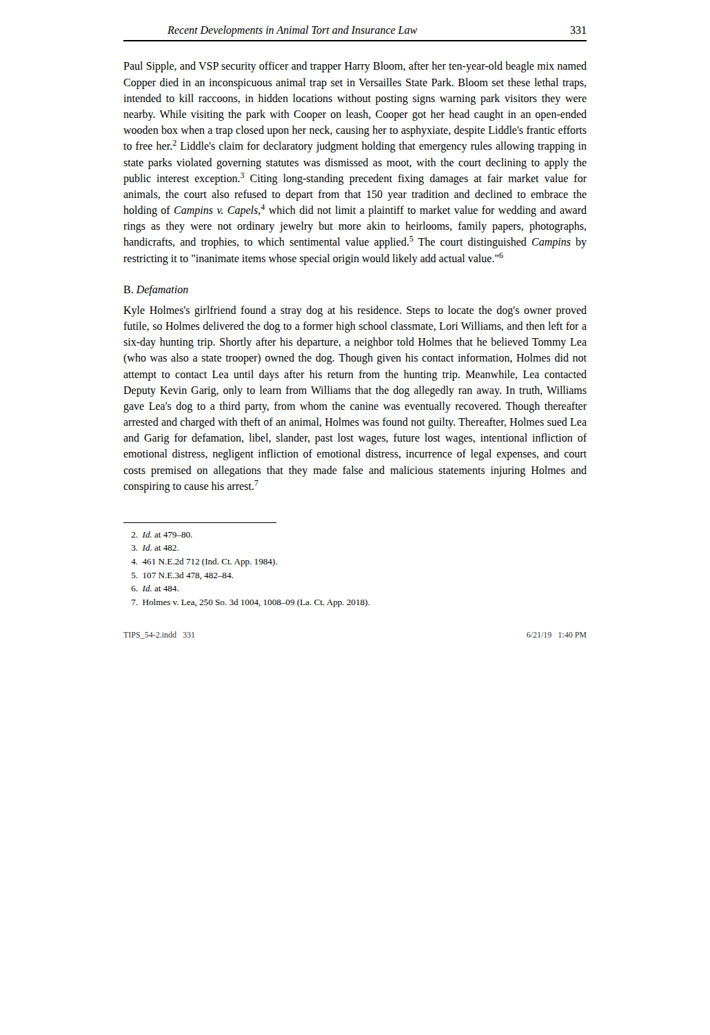Recent Developments in Animal Tort and Insurance Law
331
Paul Sipple, and VSP security officer and trapper Harry Bloom, after her ten-year-old beagle mix named Copper died in an inconspicuous animal trap set in Versailles State Park. Bloom set these lethal traps, intended to kill raccoons, in hidden locations without posting signs warning park visitors they were nearby. While visiting the park with Cooper on leash, Cooper got her head caught in an open-ended wooden box when a trap closed upon her neck, causing her to asphyxiate, despite Liddle's frantic efforts to free her.2 Liddle's claim for declaratory judgment holding that emergency rules allowing trapping in state parks violated governing statutes was dismissed as moot, with the court declining to apply the public interest exception.3 Citing long-standing precedent fixing damages at fair market value for animals, the court also refused to depart from that 150 year tradition and declined to embrace the holding of Campins v. Capels,4 which did not limit a plaintiff to market value for wedding and award rings as they were not ordinary jewelry but more akin to heirlooms, family papers, photographs, handicrafts, and trophies, to which sentimental value applied.5 The court distinguished Campins by restricting it to "inanimate items whose special origin would likely add actual value."6
B. Defamation
Kyle Holmes's girlfriend found a stray dog at his residence. Steps to locate the dog's owner proved futile, so Holmes delivered the dog to a former high school classmate, Lori Williams, and then left for a six-day hunting trip. Shortly after his departure, a neighbor told Holmes that he believed Tommy Lea (who was also a state trooper) owned the dog. Though given his contact information, Holmes did not attempt to contact Lea until days after his return from the hunting trip. Meanwhile, Lea contacted Deputy Kevin Garig, only to learn from Williams that the dog allegedly ran away. In truth, Williams gave Lea's dog to a third party, from whom the canine was eventually recovered. Though thereafter arrested and charged with theft of an animal, Holmes was found not guilty. Thereafter, Holmes sued Lea and Garig for defamation, libel, slander, past lost wages, future lost wages, intentional infliction of emotional distress, negligent infliction of emotional distress, incurrence of legal expenses, and court costs premised on allegations that they made false and malicious statements injuring Holmes and conspiring to cause his arrest.7
2. Id. at 479–80.
3. Id. at 482.
4. 461 N.E.2d 712 (Ind. Ct. App. 1984).
5. 107 N.E.3d 478, 482–84.
6. Id. at 484.
7. Holmes v. Lea, 250 So. 3d 1004, 1008–09 (La. Ct. App. 2018).
TIPS_54-2.indd 331 6/21/19 1:40 PM